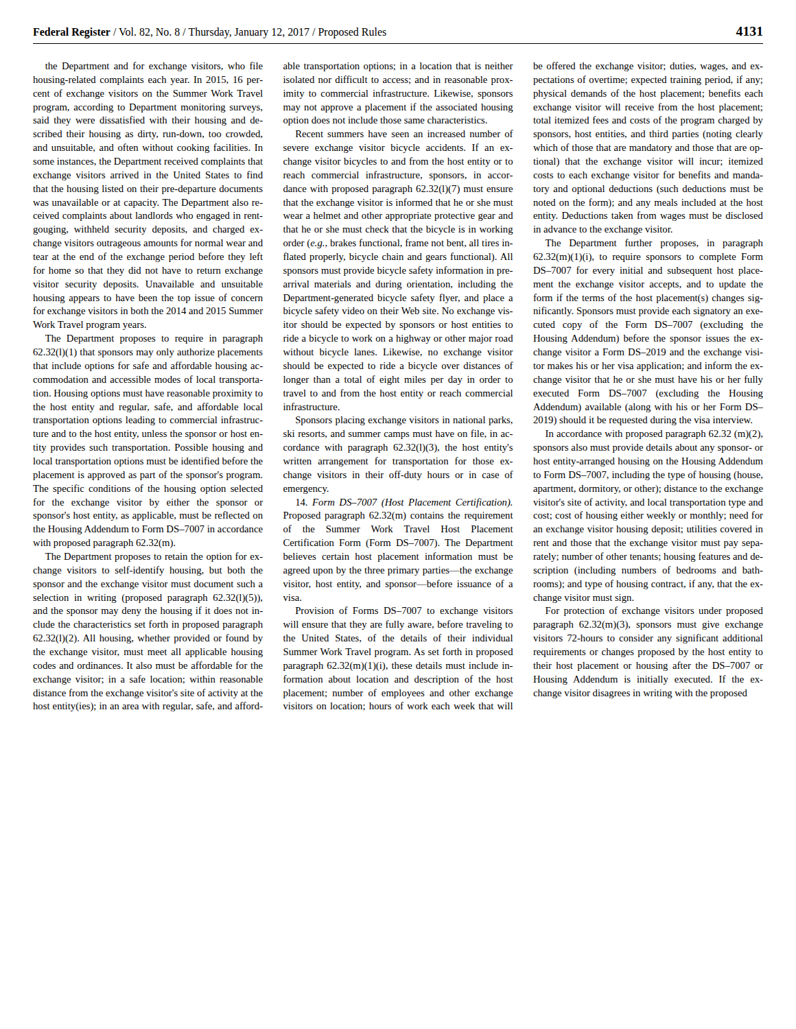Federal Register / Vol. 82, No. 8 / Thursday, January 12, 2017 / Proposed Rules
4131
the Department and for exchange visitors, who file housing-related complaints each year. In 2015, 16 percent of exchange visitors on the Summer Work Travel program, according to Department monitoring surveys, said they were dissatisfied with their housing and described their housing as dirty, run-down, too crowded, and unsuitable, and often without cooking facilities. In some instances, the Department received complaints that exchange visitors arrived in the United States to find that the housing listed on their pre-departure documents was unavailable or at capacity. The Department also received complaints about landlords who engaged in rent-gouging, withheld security deposits, and charged exchange visitors outrageous amounts for normal wear and tear at the end of the exchange period before they left for home so that they did not have to return exchange visitor security deposits. Unavailable and unsuitable housing appears to have been the top issue of concern for exchange visitors in both the 2014 and 2015 Summer Work Travel program years.
The Department proposes to require in paragraph 62.32(l)(1) that sponsors may only authorize placements that include options for safe and affordable housing accommodation and accessible modes of local transportation. Housing options must have reasonable proximity to the host entity and regular, safe, and affordable local transportation options leading to commercial infrastructure and to the host entity, unless the sponsor or host entity provides such transportation. Possible housing and local transportation options must be identified before the placement is approved as part of the sponsor's program. The specific conditions of the housing option selected for the exchange visitor by either the sponsor or sponsor's host entity, as applicable, must be reflected on the Housing Addendum to Form DS–7007 in accordance with proposed paragraph 62.32(m).
The Department proposes to retain the option for exchange visitors to self-identify housing, but both the sponsor and the exchange visitor must document such a selection in writing (proposed paragraph 62.32(l)(5)), and the sponsor may deny the housing if it does not include the characteristics set forth in proposed paragraph 62.32(l)(2). All housing, whether provided or found by the exchange visitor, must meet all applicable housing codes and ordinances. It also must be affordable for the exchange visitor; in a safe location; within reasonable distance from the exchange visitor's site of activity at the host entity(ies); in an area with regular, safe, and affordable transportation options; in a location that is neither isolated nor difficult to access; and in reasonable proximity to commercial infrastructure. Likewise, sponsors may not approve a placement if the associated housing option does not include those same characteristics.
Recent summers have seen an increased number of severe exchange visitor bicycle accidents. If an exchange visitor bicycles to and from the host entity or to reach commercial infrastructure, sponsors, in accordance with proposed paragraph 62.32(l)(7) must ensure that the exchange visitor is informed that he or she must wear a helmet and other appropriate protective gear and that he or she must check that the bicycle is in working order (e.g., brakes functional, frame not bent, all tires inflated properly, bicycle chain and gears functional). All sponsors must provide bicycle safety information in pre-arrival materials and during orientation, including the Department-generated bicycle safety flyer, and place a bicycle safety video on their Web site. No exchange visitor should be expected by sponsors or host entities to ride a bicycle to work on a highway or other major road without bicycle lanes. Likewise, no exchange visitor should be expected to ride a bicycle over distances of longer than a total of eight miles per day in order to travel to and from the host entity or reach commercial infrastructure.
Sponsors placing exchange visitors in national parks, ski resorts, and summer camps must have on file, in accordance with paragraph 62.32(l)(3), the host entity's written arrangement for transportation for those exchange visitors in their off-duty hours or in case of emergency.
14. Form DS–7007 (Host Placement Certification). Proposed paragraph 62.32(m) contains the requirement of the Summer Work Travel Host Placement Certification Form (Form DS–7007). The Department believes certain host placement information must be agreed upon by the three primary parties—the exchange visitor, host entity, and sponsor—before issuance of a visa.
Provision of Forms DS–7007 to exchange visitors will ensure that they are fully aware, before traveling to the United States, of the details of their individual Summer Work Travel program. As set forth in proposed paragraph 62.32(m)(1)(i), these details must include information about location and description of the host placement; number of employees and other exchange visitors on location; hours of work each week that will be offered the exchange visitor; duties, wages, and expectations of overtime; expected training period, if any; physical demands of the host placement; benefits each exchange visitor will receive from the host placement; total itemized fees and costs of the program charged by sponsors, host entities, and third parties (noting clearly which of those that are mandatory and those that are optional) that the exchange visitor will incur; itemized costs to each exchange visitor for benefits and mandatory and optional deductions (such deductions must be noted on the form); and any meals included at the host entity. Deductions taken from wages must be disclosed in advance to the exchange visitor.
The Department further proposes, in paragraph 62.32(m)(1)(i), to require sponsors to complete Form DS–7007 for every initial and subsequent host placement the exchange visitor accepts, and to update the form if the terms of the host placement(s) changes significantly. Sponsors must provide each signatory an executed copy of the Form DS–7007 (excluding the Housing Addendum) before the sponsor issues the exchange visitor a Form DS–2019 and the exchange visitor makes his or her visa application; and inform the exchange visitor that he or she must have his or her fully executed Form DS–7007 (excluding the Housing Addendum) available (along with his or her Form DS–2019) should it be requested during the visa interview.
In accordance with proposed paragraph 62.32 (m)(2), sponsors also must provide details about any sponsor- or host entity-arranged housing on the Housing Addendum to Form DS–7007, including the type of housing (house, apartment, dormitory, or other); distance to the exchange visitor's site of activity, and local transportation type and cost; cost of housing either weekly or monthly; need for an exchange visitor housing deposit; utilities covered in rent and those that the exchange visitor must pay separately; number of other tenants; housing features and description (including numbers of bedrooms and bathrooms); and type of housing contract, if any, that the exchange visitor must sign.
For protection of exchange visitors under proposed paragraph 62.32(m)(3), sponsors must give exchange visitors 72-hours to consider any significant additional requirements or changes proposed by the host entity to their host placement or housing after the DS–7007 or Housing Addendum is initially executed. If the exchange visitor disagrees in writing with the proposed